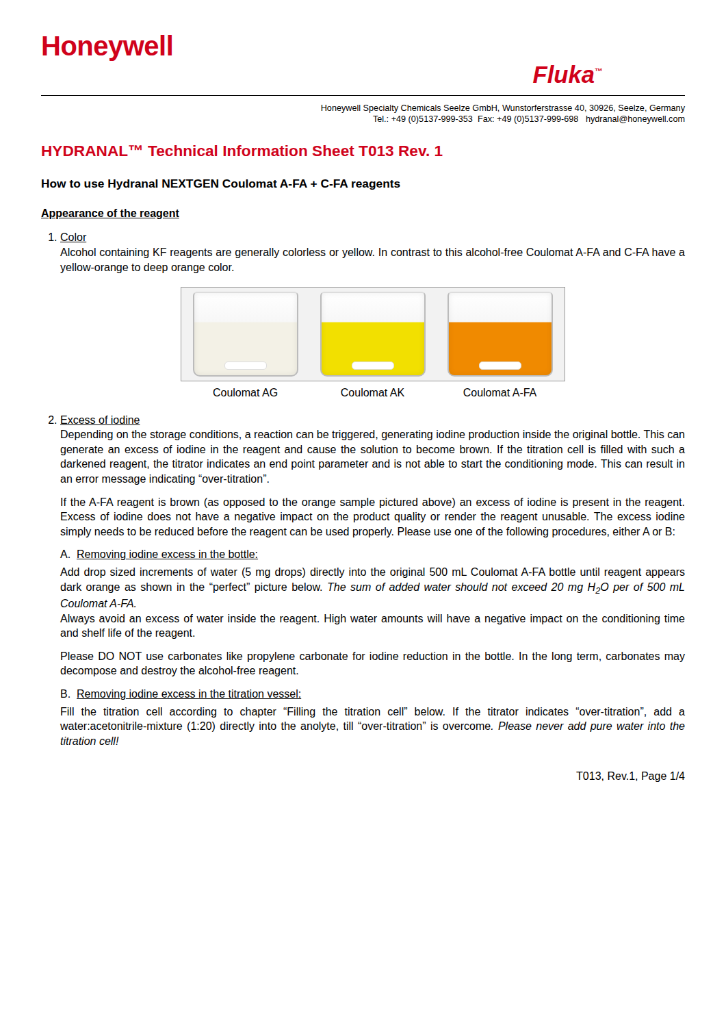Honeywell
Fluka™
Honeywell Specialty Chemicals Seelze GmbH, Wunstorferstrasse 40, 30926, Seelze, Germany
Tel.: +49 (0)5137-999-353 Fax: +49 (0)5137-999-698 hydranal@honeywell.com
HYDRANAL™ Technical Information Sheet T013 Rev. 1
How to use Hydranal NEXTGEN Coulomat A-FA + C-FA reagents
Appearance of the reagent
Color
Alcohol containing KF reagents are generally colorless or yellow. In contrast to this alcohol-free Coulomat A-FA and C-FA have a yellow-orange to deep orange color.
Coulomat AG
Coulomat AK
Coulomat A-FA
Excess of iodine
Depending on the storage conditions, a reaction can be triggered, generating iodine production inside the original bottle. This can generate an excess of iodine in the reagent and cause the solution to become brown. If the titration cell is filled with such a darkened reagent, the titrator indicates an end point parameter and is not able to start the conditioning mode. This can result in an error message indicating “over-titration”.
If the A-FA reagent is brown (as opposed to the orange sample pictured above) an excess of iodine is present in the reagent. Excess of iodine does not have a negative impact on the product quality or render the reagent unusable. The excess iodine simply needs to be reduced before the reagent can be used properly. Please use one of the following procedures, either A or B:
A. Removing iodine excess in the bottle:
Add drop sized increments of water (5 mg drops) directly into the original 500 mL Coulomat A-FA bottle until reagent appears dark orange as shown in the “perfect” picture below. The sum of added water should not exceed 20 mg H2 O per of 500 mL Coulomat A-FA.
Always avoid an excess of water inside the reagent. High water amounts will have a negative impact on the conditioning time and shelf life of the reagent.
Please DO NOT use carbonates like propylene carbonate for iodine reduction in the bottle. In the long term, carbonates may decompose and destroy the alcohol-free reagent.
B. Removing iodine excess in the titration vessel:
Fill the titration cell according to chapter “Filling the titration cell” below. If the titrator indicates “over-titration”, add a water:acetonitrile-mixture (1:20) directly into the anolyte, till “over-titration” is overcome. Please never add pure water into the titration cell!
T013, Rev.1, Page 1/4